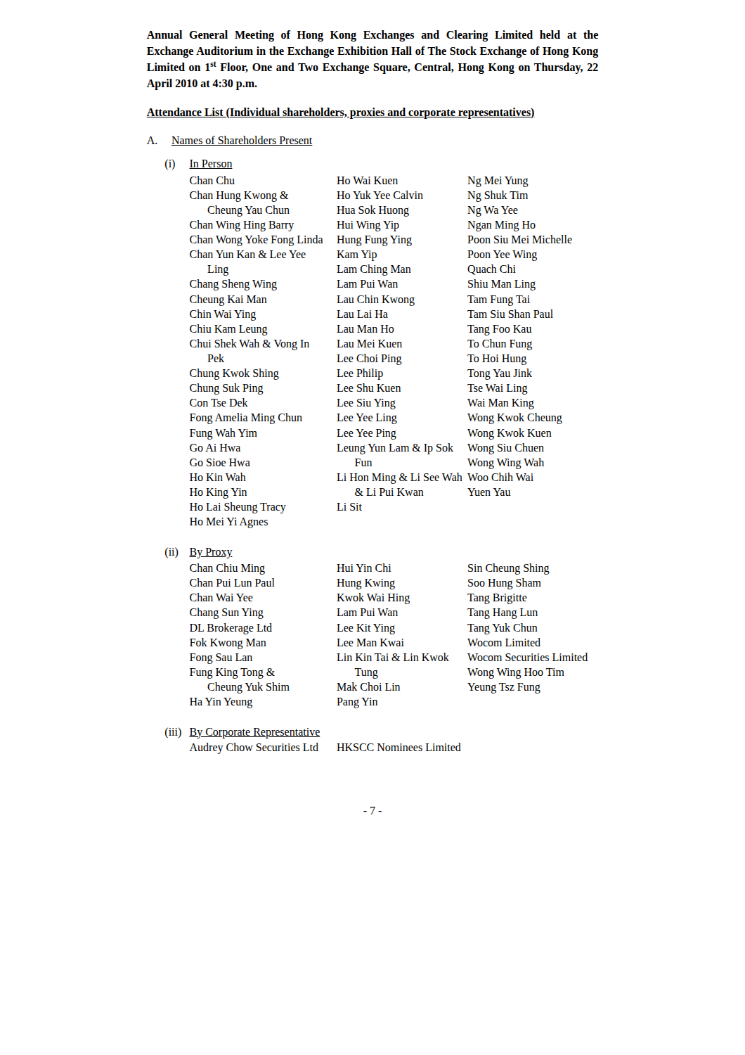Annual General Meeting of Hong Kong Exchanges and Clearing Limited held at the Exchange Auditorium in the Exchange Exhibition Hall of The Stock Exchange of Hong Kong Limited on 1st Floor, One and Two Exchange Square, Central, Hong Kong on Thursday, 22 April 2010 at 4:30 p.m.
Attendance List (Individual shareholders, proxies and corporate representatives)
A. Names of Shareholders Present
(i)
In Person
| Chan Chu | Ho Wai Kuen | Ng Mei Yung |
| Chan Hung Kwong & | Ho Yuk Yee Calvin | Ng Shuk Tim |
| Cheung Yau Chun | Hua Sok Huong | Ng Wa Yee |
| Chan Wing Hing Barry | Hui Wing Yip | Ngan Ming Ho |
| Chan Wong Yoke Fong Linda | Hung Fung Ying | Poon Siu Mei Michelle |
| Chan Yun Kan & Lee Yee | Kam Yip | Poon Yee Wing |
| Ling | Lam Ching Man | Quach Chi |
| Chang Sheng Wing | Lam Pui Wan | Shiu Man Ling |
| Cheung Kai Man | Lau Chin Kwong | Tam Fung Tai |
| Chin Wai Ying | Lau Lai Ha | Tam Siu Shan Paul |
| Chiu Kam Leung | Lau Man Ho | Tang Foo Kau |
| Chui Shek Wah & Vong In | Lau Mei Kuen | To Chun Fung |
| Pek | Lee Choi Ping | To Hoi Hung |
| Chung Kwok Shing | Lee Philip | Tong Yau Jink |
| Chung Suk Ping | Lee Shu Kuen | Tse Wai Ling |
| Con Tse Dek | Lee Siu Ying | Wai Man King |
| Fong Amelia Ming Chun | Lee Yee Ling | Wong Kwok Cheung |
| Fung Wah Yim | Lee Yee Ping | Wong Kwok Kuen |
| Go Ai Hwa | Leung Yun Lam & Ip Sok | Wong Siu Chuen |
| Go Sioe Hwa | Fun | Wong Wing Wah |
| Ho Kin Wah | Li Hon Ming & Li See Wah | Woo Chih Wai |
| Ho King Yin | & Li Pui Kwan | Yuen Yau |
| Ho Lai Sheung Tracy | Li Sit | |
| Ho Mei Yi Agnes | | |
(ii)
By Proxy
| Chan Chiu Ming | Hui Yin Chi | Sin Cheung Shing |
| Chan Pui Lun Paul | Hung Kwing | Soo Hung Sham |
| Chan Wai Yee | Kwok Wai Hing | Tang Brigitte |
| Chang Sun Ying | Lam Pui Wan | Tang Hang Lun |
| DL Brokerage Ltd | Lee Kit Ying | Tang Yuk Chun |
| Fok Kwong Man | Lee Man Kwai | Wocom Limited |
| Fong Sau Lan | Lin Kin Tai & Lin Kwok | Wocom Securities Limited |
| Fung King Tong & | Tung | Wong Wing Hoo Tim |
| Cheung Yuk Shim | Mak Choi Lin | Yeung Tsz Fung |
| Ha Yin Yeung | Pang Yin | |
(iii)
By Corporate Representative
| Audrey Chow Securities Ltd | HKSCC Nominees Limited |
- 7 -